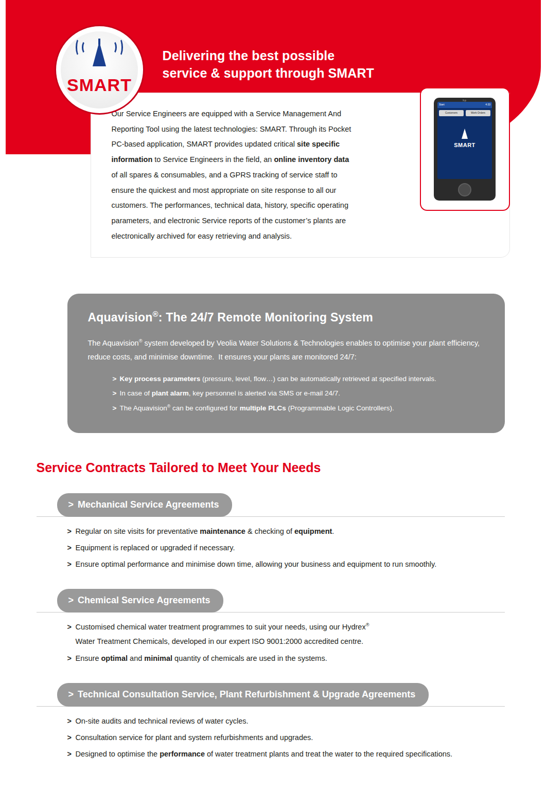SMART
Delivering the best possible
service & support through SMART
hp
Start 4:33
Customers Work Orders
SMART
Our Service Engineers are equipped with a Service Management And Reporting Tool using the latest technologies: SMART. Through its Pocket PC-based application, SMART provides updated critical site specific information to Service Engineers in the field, an online inventory data of all spares & consumables, and a GPRS tracking of service staff to ensure the quickest and most appropriate on site response to all our customers. The performances, technical data, history, specific operating parameters, and electronic Service reports of the customer’s plants are electronically archived for easy retrieving and analysis.
Aquavision®: The 24/7 Remote Monitoring System
The Aquavision® system developed by Veolia Water Solutions & Technologies enables to optimise your plant efficiency, reduce costs, and minimise downtime. It ensures your plants are monitored 24/7:
Key process parameters (pressure, level, flow…) can be automatically retrieved at specified intervals.
In case of plant alarm, key personnel is alerted via SMS or e-mail 24/7.
The Aquavision® can be configured for multiple PLCs (Programmable Logic Controllers).
Service Contracts Tailored to Meet Your Needs
>Mechanical Service Agreements
Regular on site visits for preventative maintenance & checking of equipment.
Equipment is replaced or upgraded if necessary.
Ensure optimal performance and minimise down time, allowing your business and equipment to run smoothly.
>Chemical Service Agreements
Customised chemical water treatment programmes to suit your needs, using our Hydrex®Water Treatment Chemicals, developed in our expert ISO 9001:2000 accredited centre.
Ensure optimal and minimal quantity of chemicals are used in the systems.
>Technical Consultation Service, Plant Refurbishment & Upgrade Agreements
On-site audits and technical reviews of water cycles.
Consultation service for plant and system refurbishments and upgrades.
Designed to optimise the performance of water treatment plants and treat the water to the required specifications.